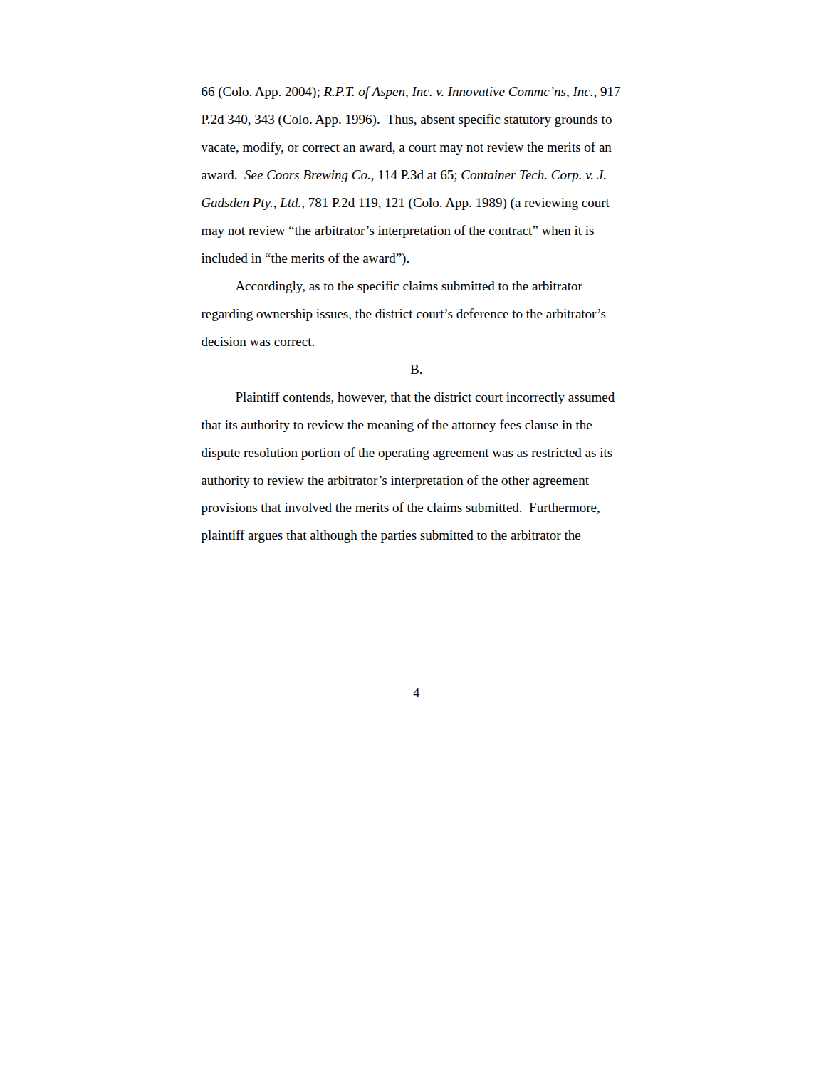66 (Colo. App. 2004); R.P.T. of Aspen, Inc. v. Innovative Commc’ns, Inc., 917 P.2d 340, 343 (Colo. App. 1996). Thus, absent specific statutory grounds to vacate, modify, or correct an award, a court may not review the merits of an award. See Coors Brewing Co., 114 P.3d at 65; Container Tech. Corp. v. J. Gadsden Pty., Ltd., 781 P.2d 119, 121 (Colo. App. 1989) (a reviewing court may not review “the arbitrator’s interpretation of the contract” when it is included in “the merits of the award”).
Accordingly, as to the specific claims submitted to the arbitrator regarding ownership issues, the district court’s deference to the arbitrator’s decision was correct.
B.
Plaintiff contends, however, that the district court incorrectly assumed that its authority to review the meaning of the attorney fees clause in the dispute resolution portion of the operating agreement was as restricted as its authority to review the arbitrator’s interpretation of the other agreement provisions that involved the merits of the claims submitted. Furthermore, plaintiff argues that although the parties submitted to the arbitrator the
4